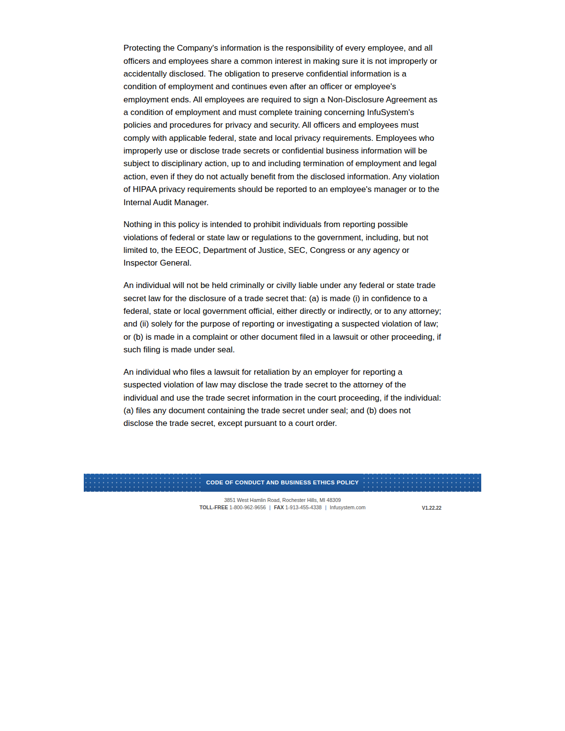Protecting the Company's information is the responsibility of every employee, and all officers and employees share a common interest in making sure it is not improperly or accidentally disclosed. The obligation to preserve confidential information is a condition of employment and continues even after an officer or employee's employment ends. All employees are required to sign a Non-Disclosure Agreement as a condition of employment and must complete training concerning InfuSystem's policies and procedures for privacy and security. All officers and employees must comply with applicable federal, state and local privacy requirements. Employees who improperly use or disclose trade secrets or confidential business information will be subject to disciplinary action, up to and including termination of employment and legal action, even if they do not actually benefit from the disclosed information. Any violation of HIPAA privacy requirements should be reported to an employee's manager or to the Internal Audit Manager.
Nothing in this policy is intended to prohibit individuals from reporting possible violations of federal or state law or regulations to the government, including, but not limited to, the EEOC, Department of Justice, SEC, Congress or any agency or Inspector General.
An individual will not be held criminally or civilly liable under any federal or state trade secret law for the disclosure of a trade secret that: (a) is made (i) in confidence to a federal, state or local government official, either directly or indirectly, or to any attorney; and (ii) solely for the purpose of reporting or investigating a suspected violation of law; or (b) is made in a complaint or other document filed in a lawsuit or other proceeding, if such filing is made under seal.
An individual who files a lawsuit for retaliation by an employer for reporting a suspected violation of law may disclose the trade secret to the attorney of the individual and use the trade secret information in the court proceeding, if the individual: (a) files any document containing the trade secret under seal; and (b) does not disclose the trade secret, except pursuant to a court order.
CODE OF CONDUCT AND BUSINESS ETHICS POLICY
3851 West Hamlin Road, Rochester Hills, MI 48309
TOLL-FREE 1-800-962-9656 | FAX 1-913-455-4338 | Infusystem.com
V1.22.22